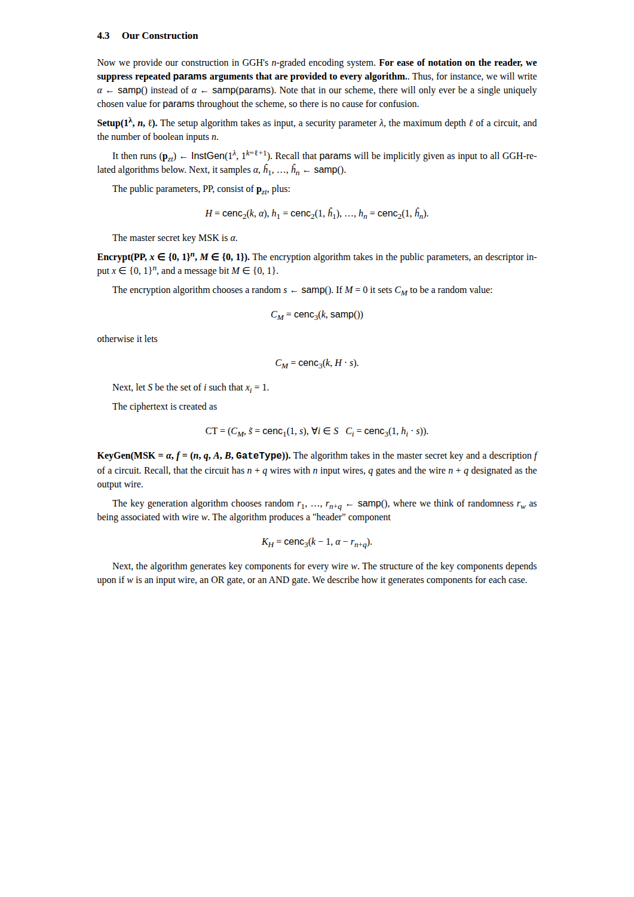4.3 Our Construction
Now we provide our construction in GGH's n-graded encoding system. For ease of notation on the reader, we suppress repeated params arguments that are provided to every algorithm.. Thus, for instance, we will write α ← samp() instead of α ← samp(params). Note that in our scheme, there will only ever be a single uniquely chosen value for params throughout the scheme, so there is no cause for confusion.
Setup(1λ, n, ℓ). The setup algorithm takes as input, a security parameter λ, the maximum depth ℓ of a circuit, and the number of boolean inputs n.
It then runs (pzt) ← InstGen(1λ, 1k=ℓ+1). Recall that params will be implicitly given as input to all GGH-related algorithms below. Next, it samples α, ĥ1, …, ĥn ← samp().
The public parameters, PP, consist of pzt, plus:
H = cenc2(k, α), h1 = cenc2(1, ĥ1), …, hn = cenc2(1, ĥn).
The master secret key MSK is α.
Encrypt(PP, x ∈ {0, 1}n, M ∈ {0, 1}). The encryption algorithm takes in the public parameters, an descriptor input x ∈ {0, 1}n, and a message bit M ∈ {0, 1}.
The encryption algorithm chooses a random s ← samp(). If M = 0 it sets CM to be a random value:
CM = cenc3(k, samp())
otherwise it lets
CM = cenc3(k, H · s).
Next, let S be the set of i such that xi = 1.
The ciphertext is created as
CT = (CM, s̃ = cenc1(1, s), ∀i ∈ S Ci = cenc3(1, hi · s)).
KeyGen(MSK = α, f = (n, q, A, B, GateType)). The algorithm takes in the master secret key and a description f of a circuit. Recall, that the circuit has n + q wires with n input wires, q gates and the wire n + q designated as the output wire.
The key generation algorithm chooses random r1, …, rn+q ← samp(), where we think of randomness rw as being associated with wire w. The algorithm produces a "header" component
KH = cenc3(k − 1, α − rn+q).
Next, the algorithm generates key components for every wire w. The structure of the key components depends upon if w is an input wire, an OR gate, or an AND gate. We describe how it generates components for each case.